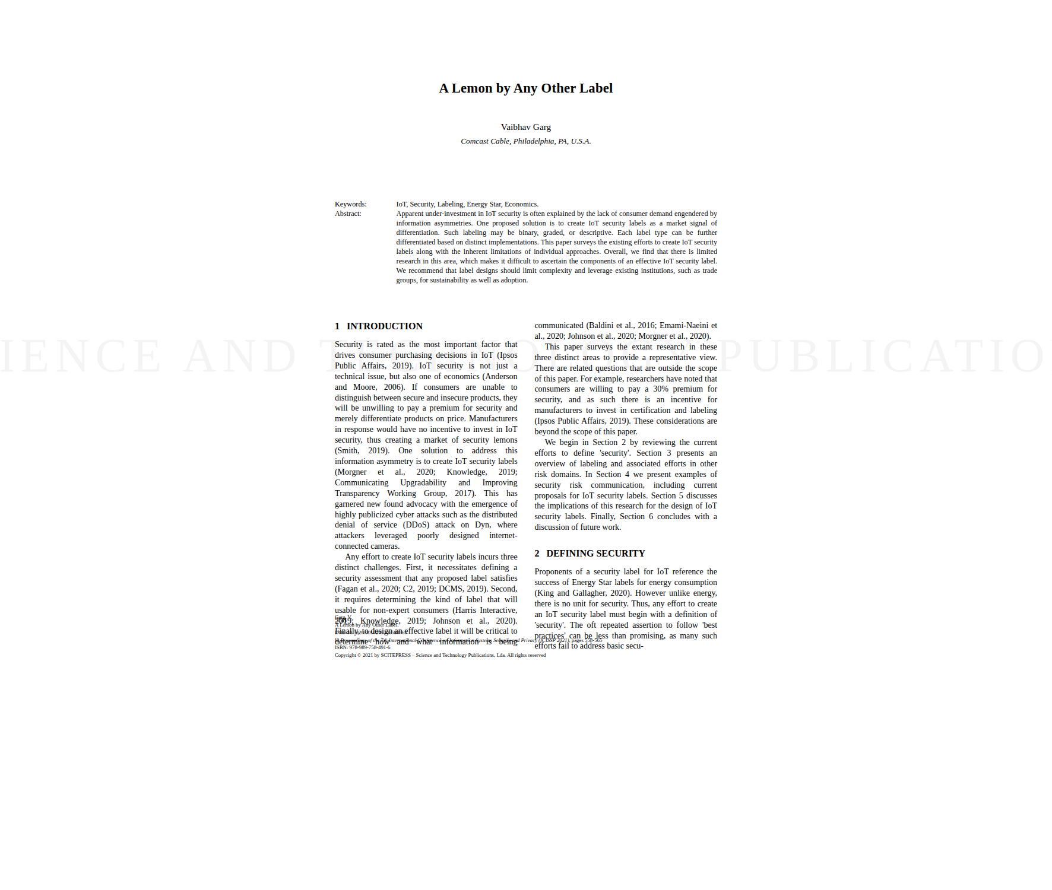SCIENCE AND TECHNOLOGY PUBLICATIONS
A Lemon by Any Other Label
Vaibhav Garg
Comcast Cable, Philadelphia, PA, U.S.A.
| Keywords: | IoT, Security, Labeling, Energy Star, Economics. |
| Abstract: | Apparent under-investment in IoT security is often explained by the lack of consumer demand engendered by information asymmetries. One proposed solution is to create IoT security labels as a market signal of differentiation. Such labeling may be binary, graded, or descriptive. Each label type can be further differentiated based on distinct implementations. This paper surveys the existing efforts to create IoT security labels along with the inherent limitations of individual approaches. Overall, we find that there is limited research in this area, which makes it difficult to ascertain the components of an effective IoT security label. We recommend that label designs should limit complexity and leverage existing institutions, such as trade groups, for sustainability as well as adoption. |
1 INTRODUCTION
Security is rated as the most important factor that drives consumer purchasing decisions in IoT (Ipsos Public Affairs, 2019). IoT security is not just a technical issue, but also one of economics (Anderson and Moore, 2006). If consumers are unable to distinguish between secure and insecure products, they will be unwilling to pay a premium for security and merely differentiate products on price. Manufacturers in response would have no incentive to invest in IoT security, thus creating a market of security lemons (Smith, 2019). One solution to address this information asymmetry is to create IoT security labels (Morgner et al., 2020; Knowledge, 2019; Communicating Upgradability and Improving Transparency Working Group, 2017). This has garnered new found advocacy with the emergence of highly publicized cyber attacks such as the distributed denial of service (DDoS) attack on Dyn, where attackers leveraged poorly designed internet-connected cameras.
Any effort to create IoT security labels incurs three distinct challenges. First, it necessitates defining a security assessment that any proposed label satisfies (Fagan et al., 2020; C2, 2019; DCMS, 2019). Second, it requires determining the kind of label that will usable for non-expert consumers (Harris Interactive, 2019; Knowledge, 2019; Johnson et al., 2020). Finally, to design an effective label it will be critical to determine how and what information is being communicated (Baldini et al., 2016; Emami-Naeini et al., 2020; Johnson et al., 2020; Morgner et al., 2020).
This paper surveys the extant research in these three distinct areas to provide a representative view. There are related questions that are outside the scope of this paper. For example, researchers have noted that consumers are willing to pay a 30% premium for security, and as such there is an incentive for manufacturers to invest in certification and labeling (Ipsos Public Affairs, 2019). These considerations are beyond the scope of this paper.
We begin in Section 2 by reviewing the current efforts to define 'security'. Section 3 presents an overview of labeling and associated efforts in other risk domains. In Section 4 we present examples of security risk communication, including current proposals for IoT security labels. Section 5 discusses the implications of this research for the design of IoT security labels. Finally, Section 6 concludes with a discussion of future work.
2 DEFINING SECURITY
Proponents of a security label for IoT reference the success of Energy Star labels for energy consumption (King and Gallagher, 2020). However unlike energy, there is no unit for security. Thus, any effort to create an IoT security label must begin with a definition of 'security'. The oft repeated assertion to follow 'best practices' can be less than promising, as many such efforts fail to address basic secu-
558
Garg, V.
A Lemon by Any Other Label.
DOI: 10.5220/0010295205580565
In Proceedings of the 7th International Conference on Information Systems Security and Privacy (ICISSP 2021), pages 558-565
ISBN: 978-989-758-491-6
Copyright © 2021 by SCITEPRESS – Science and Technology Publications, Lda. All rights reserved